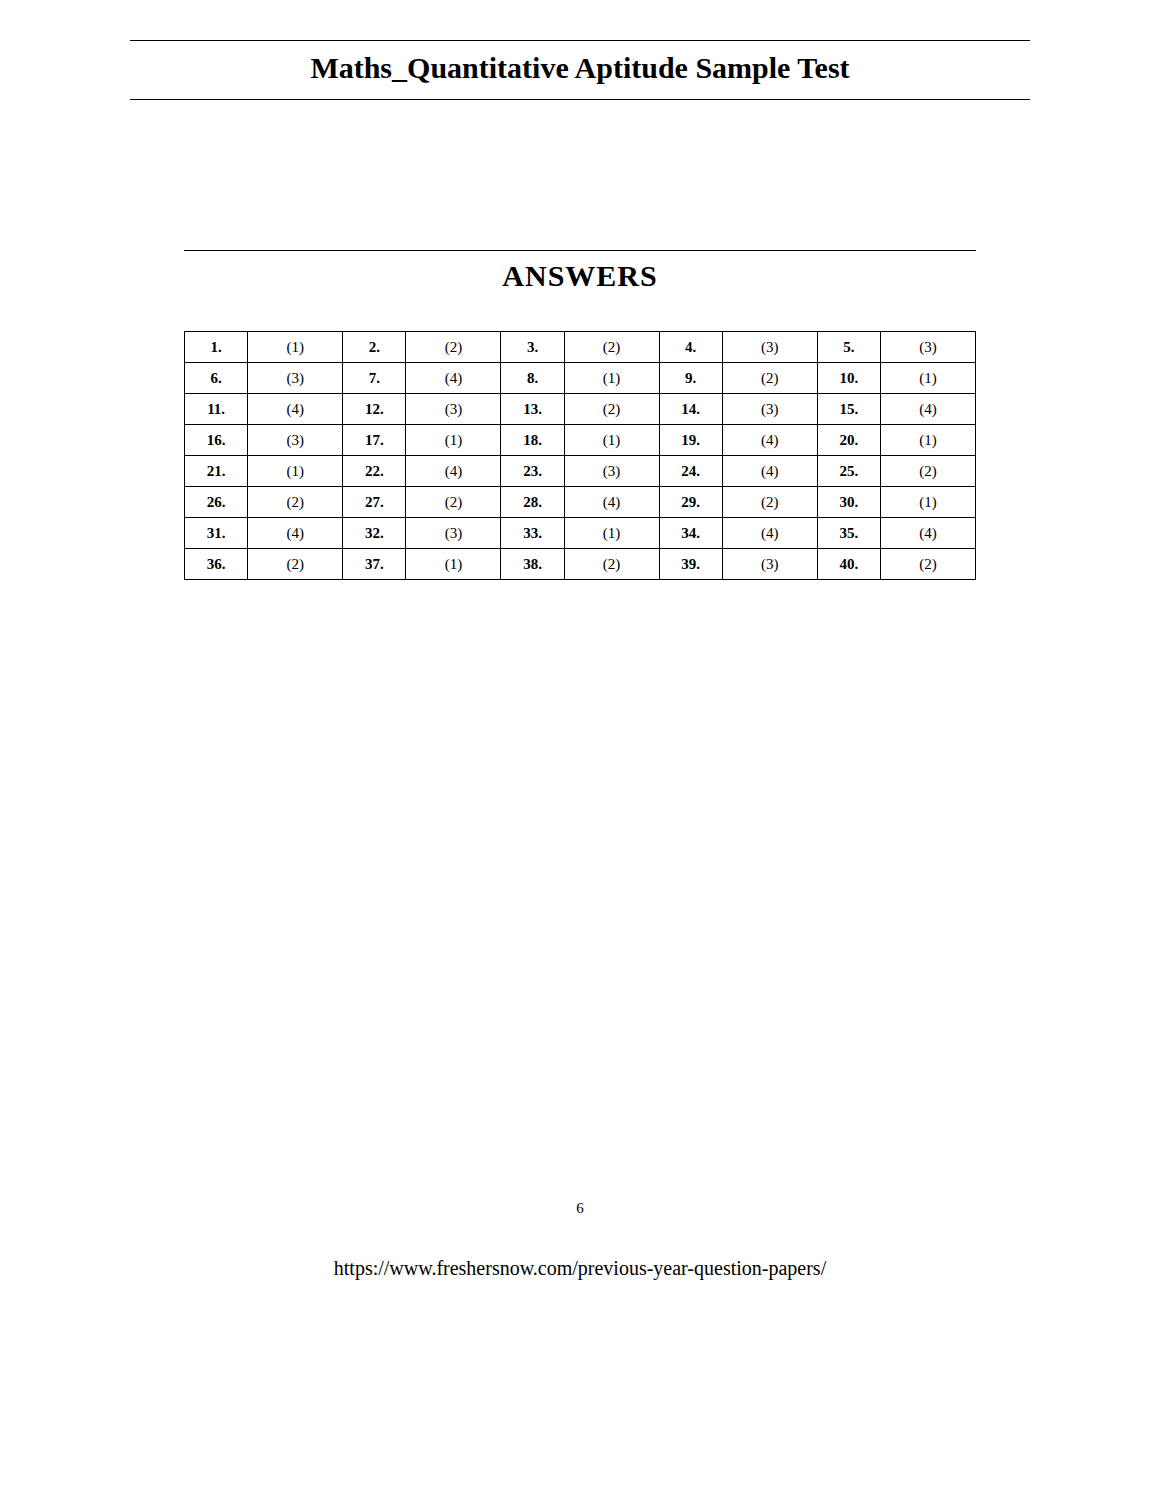Maths_Quantitative Aptitude Sample Test
ANSWERS
| 1. | (1) | 2. | (2) | 3. | (2) | 4. | (3) | 5. | (3) |
| 6. | (3) | 7. | (4) | 8. | (1) | 9. | (2) | 10. | (1) |
| 11. | (4) | 12. | (3) | 13. | (2) | 14. | (3) | 15. | (4) |
| 16. | (3) | 17. | (1) | 18. | (1) | 19. | (4) | 20. | (1) |
| 21. | (1) | 22. | (4) | 23. | (3) | 24. | (4) | 25. | (2) |
| 26. | (2) | 27. | (2) | 28. | (4) | 29. | (2) | 30. | (1) |
| 31. | (4) | 32. | (3) | 33. | (1) | 34. | (4) | 35. | (4) |
| 36. | (2) | 37. | (1) | 38. | (2) | 39. | (3) | 40. | (2) |
6
https://www.freshersnow.com/previous-year-question-papers/